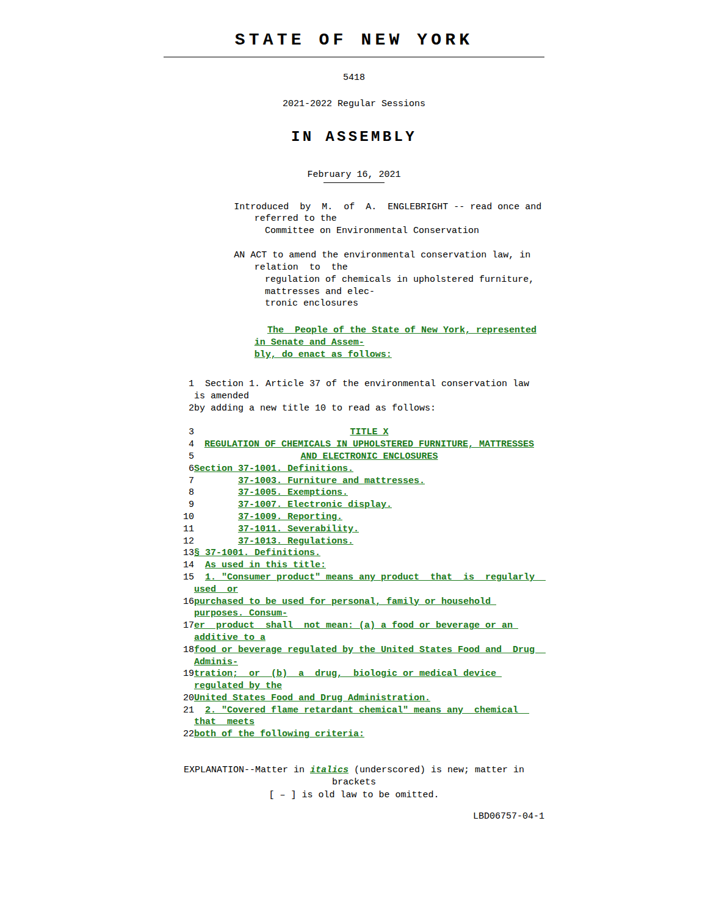STATE OF NEW YORK
5418
2021-2022 Regular Sessions
IN ASSEMBLY
February 16, 2021
Introduced by M. of A. ENGLEBRIGHT -- read once and referred to the Committee on Environmental Conservation
AN ACT to amend the environmental conservation law, in relation to the regulation of chemicals in upholstered furniture, mattresses and elec- tronic enclosures
The People of the State of New York, represented in Senate and Assem- bly, do enact as follows:
| 1 | Section 1. Article 37 of the environmental conservation law is amended |
| 2 | by adding a new title 10 to read as follows: |
| 3 | TITLE X |
| 4 | REGULATION OF CHEMICALS IN UPHOLSTERED FURNITURE, MATTRESSES |
| 5 | AND ELECTRONIC ENCLOSURES |
| 6 | Section 37-1001. Definitions. |
| 7 | 37-1003. Furniture and mattresses. |
| 8 | 37-1005. Exemptions. |
| 9 | 37-1007. Electronic display. |
| 10 | 37-1009. Reporting. |
| 11 | 37-1011. Severability. |
| 12 | 37-1013. Regulations. |
| 13 | § 37-1001. Definitions. |
| 14 | As used in this title: |
| 15 | 1. "Consumer product" means any product that is regularly used or |
| 16 | purchased to be used for personal, family or household purposes. Consum- |
| 17 | er product shall not mean: (a) a food or beverage or an additive to a |
| 18 | food or beverage regulated by the United States Food and Drug Adminis- |
| 19 | tration; or (b) a drug, biologic or medical device regulated by the |
| 20 | United States Food and Drug Administration. |
| 21 | 2. "Covered flame retardant chemical" means any chemical that meets |
| 22 | both of the following criteria: |
EXPLANATION--Matter in italics (underscored) is new; matter in brackets
[ – ] is old law to be omitted.
LBD06757-04-1